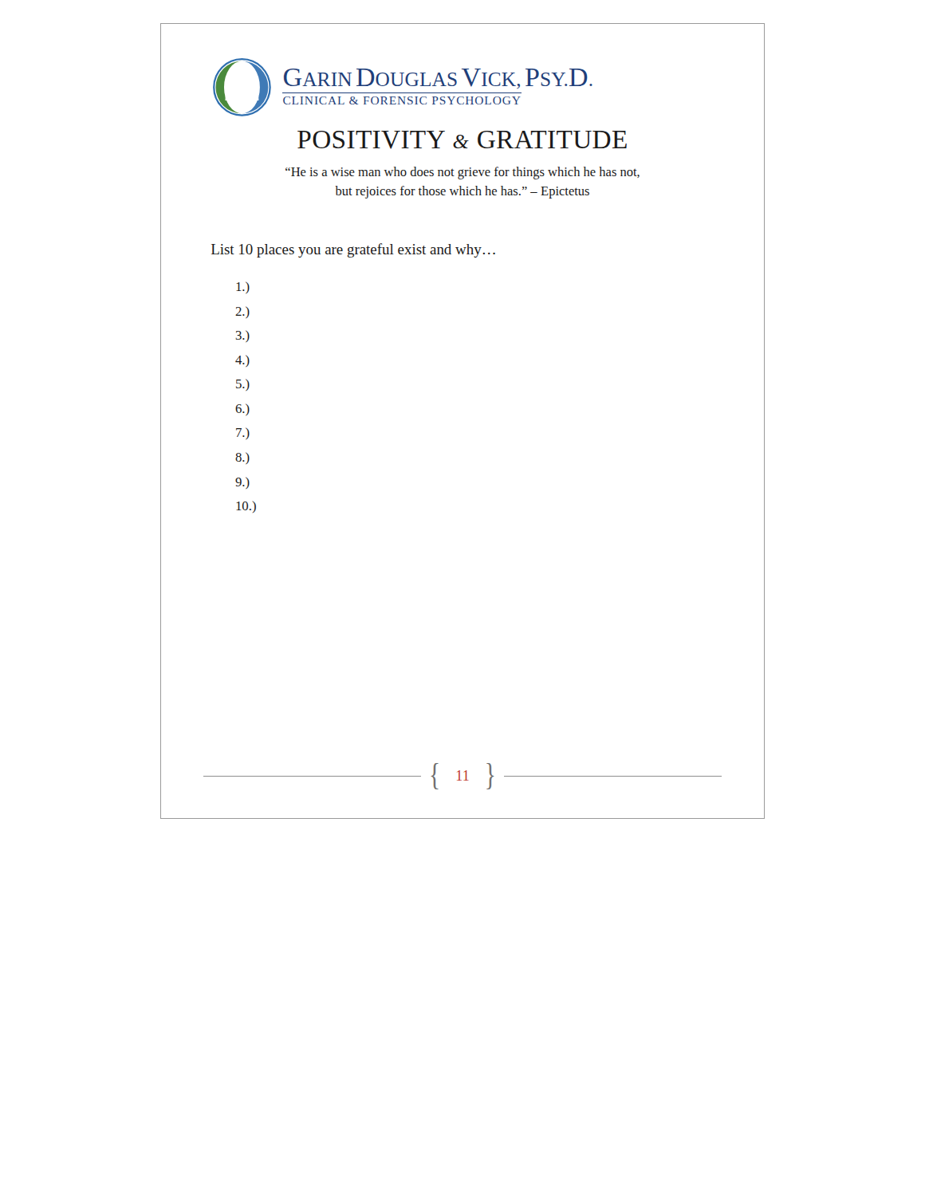GARIN DOUGLAS VICK, PSY. D.
CLINICAL & FORENSIC PSYCHOLOGY
POSITIVITY & GRATITUDE
“He is a wise man who does not grieve for things which he has not,
but rejoices for those which he has.” – Epictetus
List 10 places you are grateful exist and why…
1.)
2.)
3.)
4.)
5.)
6.)
7.)
8.)
9.)
10.)
{ 11 }